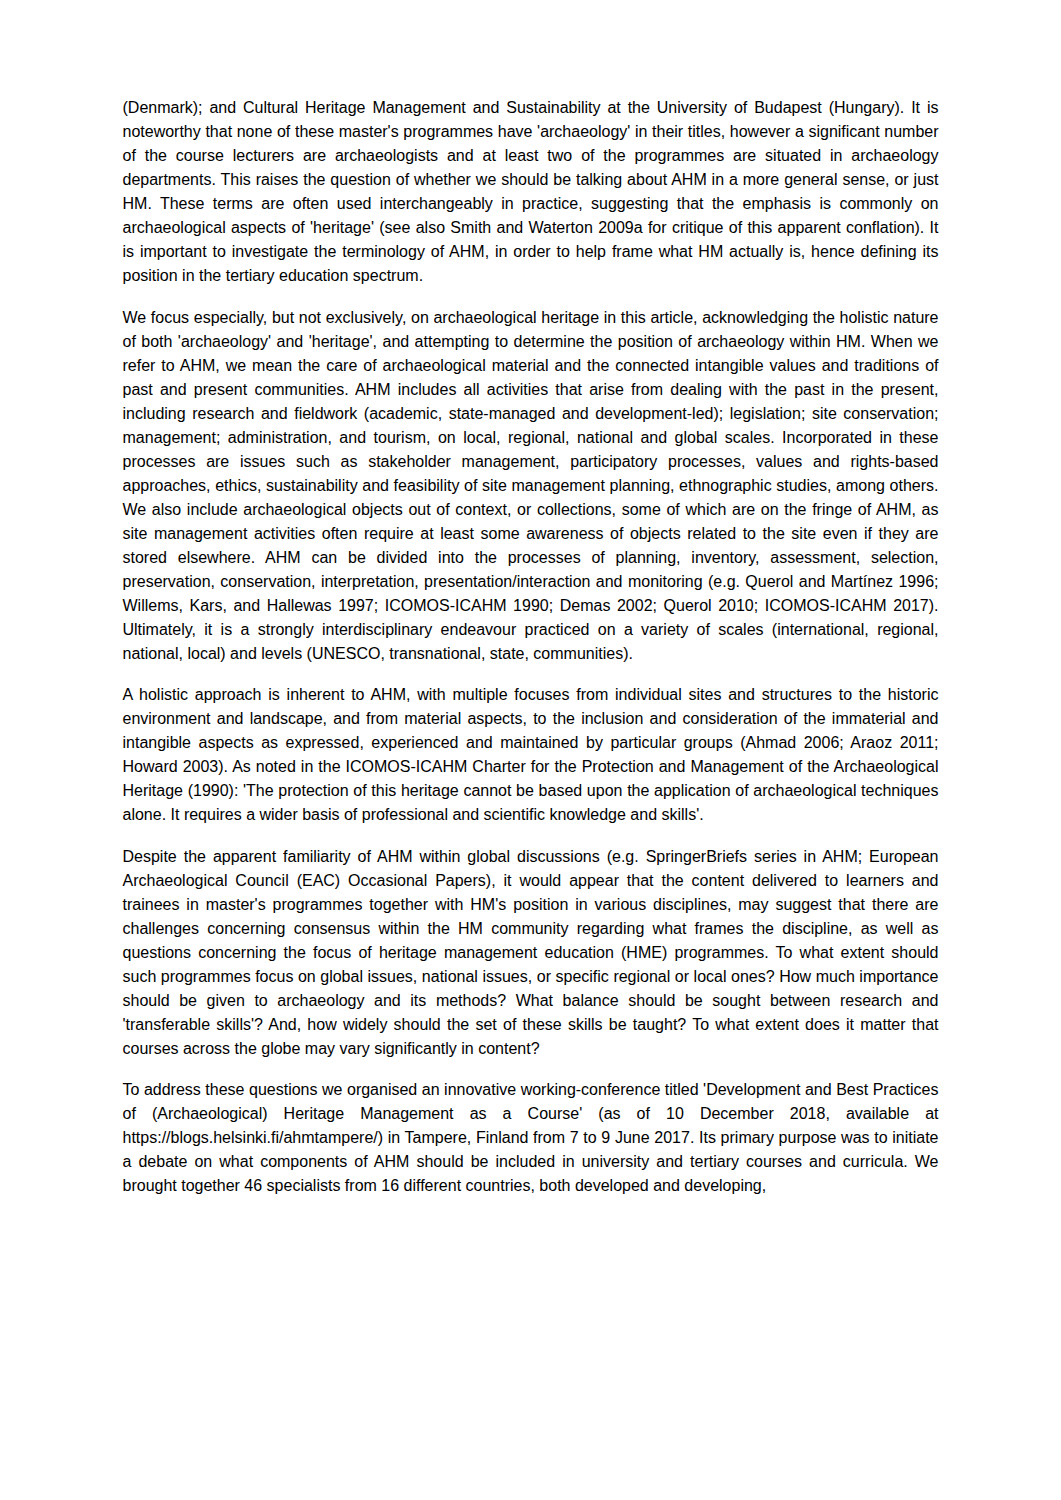(Denmark); and Cultural Heritage Management and Sustainability at the University of Budapest (Hungary). It is noteworthy that none of these master's programmes have 'archaeology' in their titles, however a significant number of the course lecturers are archaeologists and at least two of the programmes are situated in archaeology departments. This raises the question of whether we should be talking about AHM in a more general sense, or just HM. These terms are often used interchangeably in practice, suggesting that the emphasis is commonly on archaeological aspects of 'heritage' (see also Smith and Waterton 2009a for critique of this apparent conflation). It is important to investigate the terminology of AHM, in order to help frame what HM actually is, hence defining its position in the tertiary education spectrum.
We focus especially, but not exclusively, on archaeological heritage in this article, acknowledging the holistic nature of both 'archaeology' and 'heritage', and attempting to determine the position of archaeology within HM. When we refer to AHM, we mean the care of archaeological material and the connected intangible values and traditions of past and present communities. AHM includes all activities that arise from dealing with the past in the present, including research and fieldwork (academic, state-managed and development-led); legislation; site conservation; management; administration, and tourism, on local, regional, national and global scales. Incorporated in these processes are issues such as stakeholder management, participatory processes, values and rights-based approaches, ethics, sustainability and feasibility of site management planning, ethnographic studies, among others. We also include archaeological objects out of context, or collections, some of which are on the fringe of AHM, as site management activities often require at least some awareness of objects related to the site even if they are stored elsewhere. AHM can be divided into the processes of planning, inventory, assessment, selection, preservation, conservation, interpretation, presentation/interaction and monitoring (e.g. Querol and Martínez 1996; Willems, Kars, and Hallewas 1997; ICOMOS-ICAHM 1990; Demas 2002; Querol 2010; ICOMOS-ICAHM 2017). Ultimately, it is a strongly interdisciplinary endeavour practiced on a variety of scales (international, regional, national, local) and levels (UNESCO, transnational, state, communities).
A holistic approach is inherent to AHM, with multiple focuses from individual sites and structures to the historic environment and landscape, and from material aspects, to the inclusion and consideration of the immaterial and intangible aspects as expressed, experienced and maintained by particular groups (Ahmad 2006; Araoz 2011; Howard 2003). As noted in the ICOMOS-ICAHM Charter for the Protection and Management of the Archaeological Heritage (1990): 'The protection of this heritage cannot be based upon the application of archaeological techniques alone. It requires a wider basis of professional and scientific knowledge and skills'.
Despite the apparent familiarity of AHM within global discussions (e.g. SpringerBriefs series in AHM; European Archaeological Council (EAC) Occasional Papers), it would appear that the content delivered to learners and trainees in master's programmes together with HM's position in various disciplines, may suggest that there are challenges concerning consensus within the HM community regarding what frames the discipline, as well as questions concerning the focus of heritage management education (HME) programmes. To what extent should such programmes focus on global issues, national issues, or specific regional or local ones? How much importance should be given to archaeology and its methods? What balance should be sought between research and 'transferable skills'? And, how widely should the set of these skills be taught? To what extent does it matter that courses across the globe may vary significantly in content?
To address these questions we organised an innovative working-conference titled 'Development and Best Practices of (Archaeological) Heritage Management as a Course' (as of 10 December 2018, available at https://blogs.helsinki.fi/ahmtampere/) in Tampere, Finland from 7 to 9 June 2017. Its primary purpose was to initiate a debate on what components of AHM should be included in university and tertiary courses and curricula. We brought together 46 specialists from 16 different countries, both developed and developing,